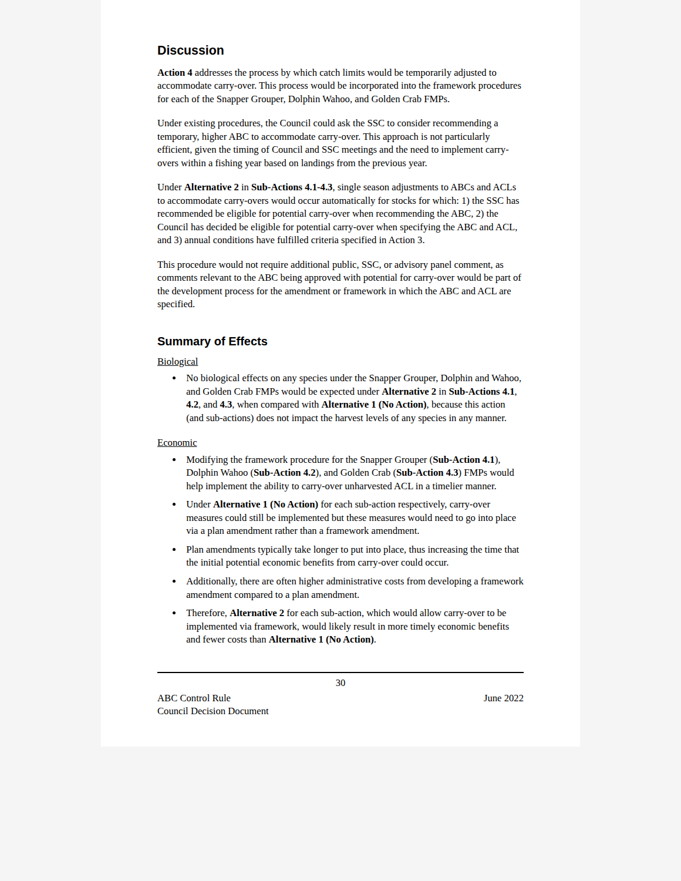Discussion
Action 4 addresses the process by which catch limits would be temporarily adjusted to accommodate carry-over. This process would be incorporated into the framework procedures for each of the Snapper Grouper, Dolphin Wahoo, and Golden Crab FMPs.
Under existing procedures, the Council could ask the SSC to consider recommending a temporary, higher ABC to accommodate carry-over. This approach is not particularly efficient, given the timing of Council and SSC meetings and the need to implement carry-overs within a fishing year based on landings from the previous year.
Under Alternative 2 in Sub-Actions 4.1-4.3, single season adjustments to ABCs and ACLs to accommodate carry-overs would occur automatically for stocks for which: 1) the SSC has recommended be eligible for potential carry-over when recommending the ABC, 2) the Council has decided be eligible for potential carry-over when specifying the ABC and ACL, and 3) annual conditions have fulfilled criteria specified in Action 3.
This procedure would not require additional public, SSC, or advisory panel comment, as comments relevant to the ABC being approved with potential for carry-over would be part of the development process for the amendment or framework in which the ABC and ACL are specified.
Summary of Effects
Biological
No biological effects on any species under the Snapper Grouper, Dolphin and Wahoo, and Golden Crab FMPs would be expected under Alternative 2 in Sub-Actions 4.1, 4.2, and 4.3, when compared with Alternative 1 (No Action), because this action (and sub-actions) does not impact the harvest levels of any species in any manner.
Economic
Modifying the framework procedure for the Snapper Grouper (Sub-Action 4.1), Dolphin Wahoo (Sub-Action 4.2), and Golden Crab (Sub-Action 4.3) FMPs would help implement the ability to carry-over unharvested ACL in a timelier manner.
Under Alternative 1 (No Action) for each sub-action respectively, carry-over measures could still be implemented but these measures would need to go into place via a plan amendment rather than a framework amendment.
Plan amendments typically take longer to put into place, thus increasing the time that the initial potential economic benefits from carry-over could occur.
Additionally, there are often higher administrative costs from developing a framework amendment compared to a plan amendment.
Therefore, Alternative 2 for each sub-action, which would allow carry-over to be implemented via framework, would likely result in more timely economic benefits and fewer costs than Alternative 1 (No Action).
30
ABC Control Rule
Council Decision Document
June 2022